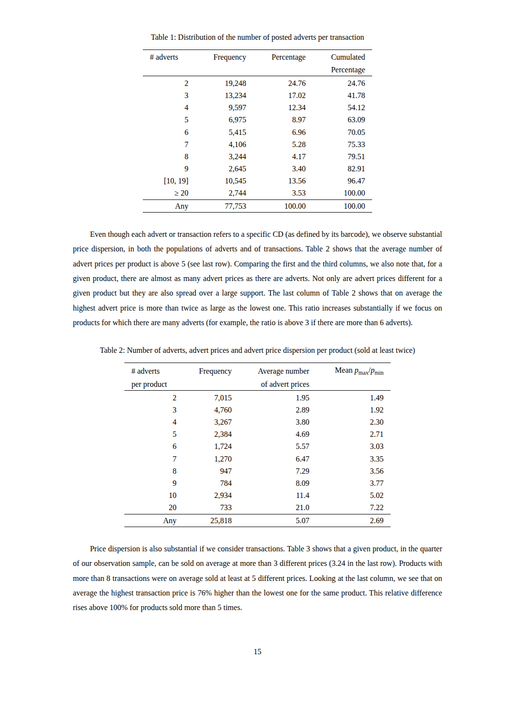Table 1: Distribution of the number of posted adverts per transaction
| # adverts | Frequency | Percentage | Cumulated |
| --- | --- | --- | --- |
| | | | Percentage |
| 2 | 19,248 | 24.76 | 24.76 |
| 3 | 13,234 | 17.02 | 41.78 |
| 4 | 9,597 | 12.34 | 54.12 |
| 5 | 6,975 | 8.97 | 63.09 |
| 6 | 5,415 | 6.96 | 70.05 |
| 7 | 4,106 | 5.28 | 75.33 |
| 8 | 3,244 | 4.17 | 79.51 |
| 9 | 2,645 | 3.40 | 82.91 |
| [10, 19] | 10,545 | 13.56 | 96.47 |
| ≥ 20 | 2,744 | 3.53 | 100.00 |
| Any | 77,753 | 100.00 | 100.00 |
Even though each advert or transaction refers to a specific CD (as defined by its barcode), we observe substantial price dispersion, in both the populations of adverts and of transactions. Table 2 shows that the average number of advert prices per product is above 5 (see last row). Comparing the first and the third columns, we also note that, for a given product, there are almost as many advert prices as there are adverts. Not only are advert prices different for a given product but they are also spread over a large support. The last column of Table 2 shows that on average the highest advert price is more than twice as large as the lowest one. This ratio increases substantially if we focus on products for which there are many adverts (for example, the ratio is above 3 if there are more than 6 adverts).
Table 2: Number of adverts, advert prices and advert price dispersion per product (sold at least twice)
| # adverts | Frequency | Average number | Mean p max / p min |
| --- | --- | --- | --- |
| per product | | of advert prices | |
| 2 | 7,015 | 1.95 | 1.49 |
| 3 | 4,760 | 2.89 | 1.92 |
| 4 | 3,267 | 3.80 | 2.30 |
| 5 | 2,384 | 4.69 | 2.71 |
| 6 | 1,724 | 5.57 | 3.03 |
| 7 | 1,270 | 6.47 | 3.35 |
| 8 | 947 | 7.29 | 3.56 |
| 9 | 784 | 8.09 | 3.77 |
| 10 | 2,934 | 11.4 | 5.02 |
| 20 | 733 | 21.0 | 7.22 |
| Any | 25,818 | 5.07 | 2.69 |
Price dispersion is also substantial if we consider transactions. Table 3 shows that a given product, in the quarter of our observation sample, can be sold on average at more than 3 different prices (3.24 in the last row). Products with more than 8 transactions were on average sold at least at 5 different prices. Looking at the last column, we see that on average the highest transaction price is 76% higher than the lowest one for the same product. This relative difference rises above 100% for products sold more than 5 times.
15